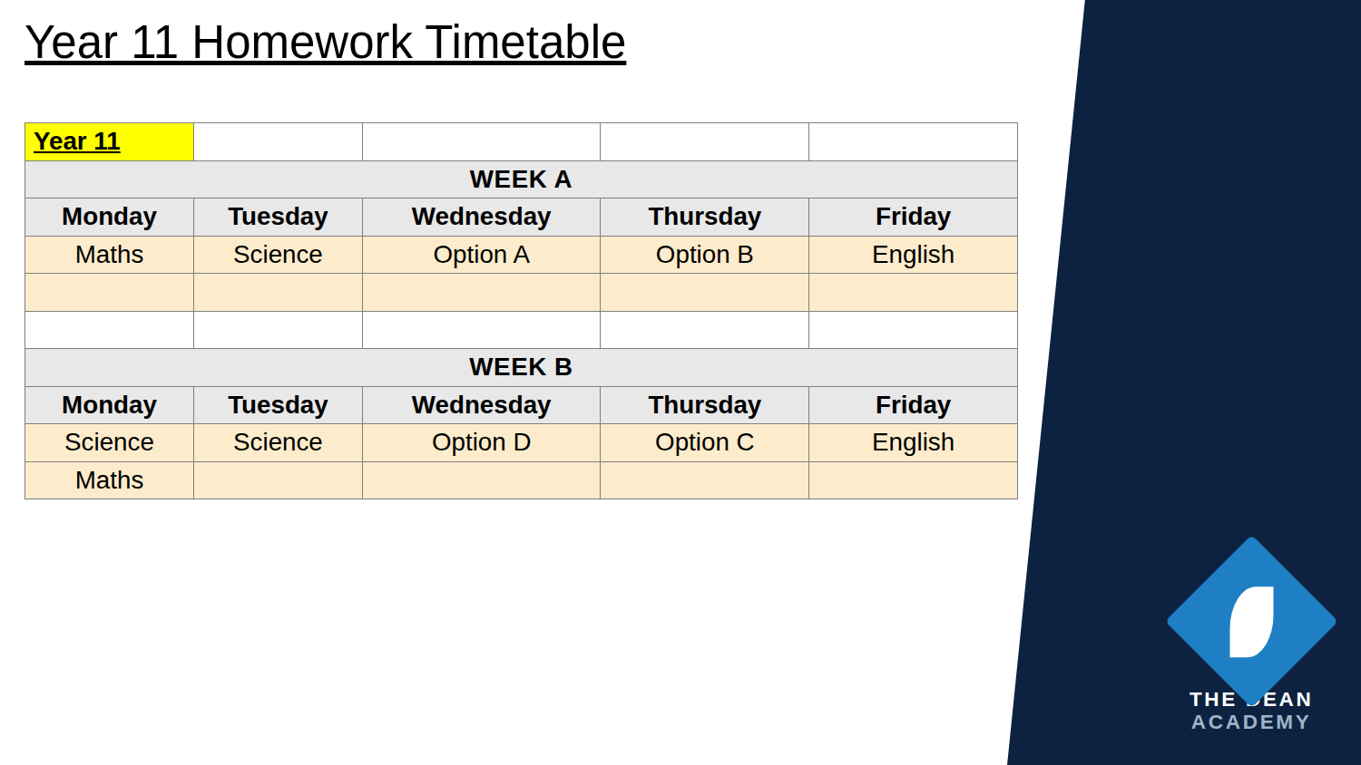Year 11 Homework Timetable
| Year 11 | | | | |
| WEEK A |
| Monday | Tuesday | Wednesday | Thursday | Friday |
| Maths | Science | Option A | Option B | English |
| WEEK B |
| Monday | Tuesday | Wednesday | Thursday | Friday |
| Science | Science | Option D | Option C | English |
| Maths | | | | |
THE DEAN ACADEMY